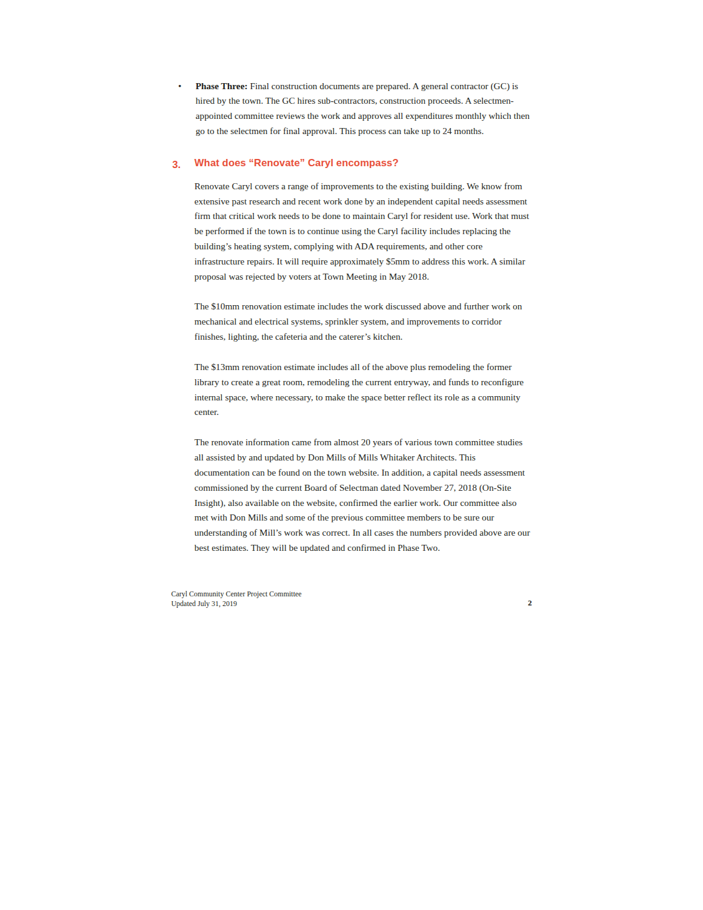Phase Three: Final construction documents are prepared. A general contractor (GC) is hired by the town. The GC hires sub-contractors, construction proceeds. A selectmen-appointed committee reviews the work and approves all expenditures monthly which then go to the selectmen for final approval. This process can take up to 24 months.
What does “Renovate” Caryl encompass?
Renovate Caryl covers a range of improvements to the existing building. We know from extensive past research and recent work done by an independent capital needs assessment firm that critical work needs to be done to maintain Caryl for resident use. Work that must be performed if the town is to continue using the Caryl facility includes replacing the building’s heating system, complying with ADA requirements, and other core infrastructure repairs. It will require approximately $5mm to address this work. A similar proposal was rejected by voters at Town Meeting in May 2018.
The $10mm renovation estimate includes the work discussed above and further work on mechanical and electrical systems, sprinkler system, and improvements to corridor finishes, lighting, the cafeteria and the caterer’s kitchen.
The $13mm renovation estimate includes all of the above plus remodeling the former library to create a great room, remodeling the current entryway, and funds to reconfigure internal space, where necessary, to make the space better reflect its role as a community center.
The renovate information came from almost 20 years of various town committee studies all assisted by and updated by Don Mills of Mills Whitaker Architects. This documentation can be found on the town website. In addition, a capital needs assessment commissioned by the current Board of Selectman dated November 27, 2018 (On-Site Insight), also available on the website, confirmed the earlier work. Our committee also met with Don Mills and some of the previous committee members to be sure our understanding of Mill’s work was correct. In all cases the numbers provided above are our best estimates. They will be updated and confirmed in Phase Two.
Caryl Community Center Project Committee
Updated July 31, 2019
2